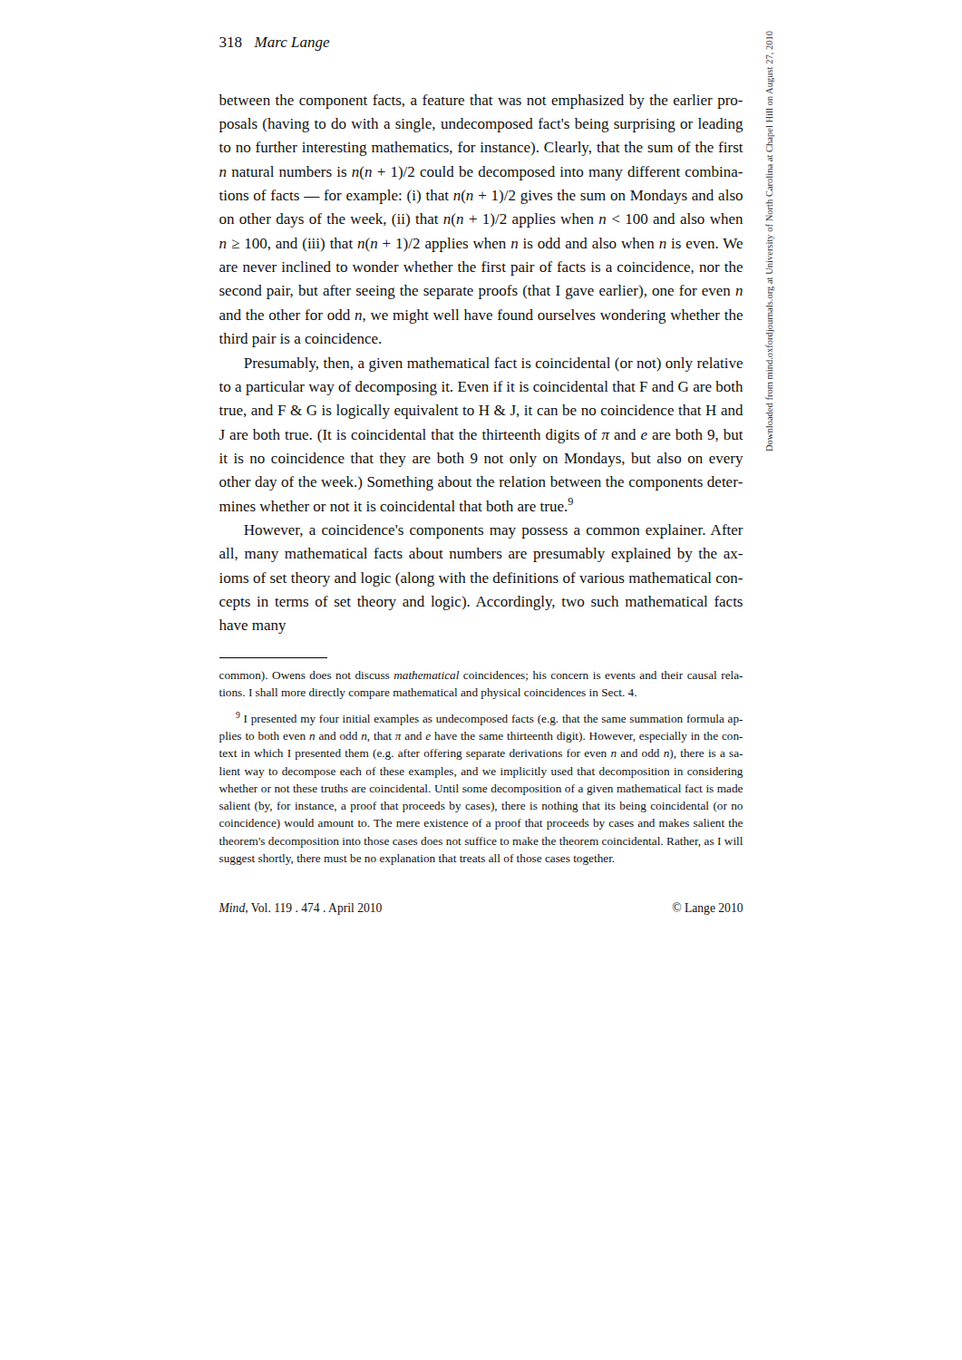Downloaded from mind.oxfordjournals.org at University of North Carolina at Chapel Hill on August 27, 2010
318 Marc Lange
between the component facts, a feature that was not emphasized by the earlier proposals (having to do with a single, undecomposed fact's being surprising or leading to no further interesting mathematics, for instance). Clearly, that the sum of the first n natural numbers is n(n + 1)/2 could be decomposed into many different combinations of facts — for example: (i) that n(n + 1)/2 gives the sum on Mondays and also on other days of the week, (ii) that n(n + 1)/2 applies when n < 100 and also when n ≥ 100, and (iii) that n(n + 1)/2 applies when n is odd and also when n is even. We are never inclined to wonder whether the first pair of facts is a coincidence, nor the second pair, but after seeing the separate proofs (that I gave earlier), one for even n and the other for odd n, we might well have found ourselves wondering whether the third pair is a coincidence.
Presumably, then, a given mathematical fact is coincidental (or not) only relative to a particular way of decomposing it. Even if it is coincidental that F and G are both true, and F & G is logically equivalent to H & J, it can be no coincidence that H and J are both true. (It is coincidental that the thirteenth digits of π and e are both 9, but it is no coincidence that they are both 9 not only on Mondays, but also on every other day of the week.) Something about the relation between the components determines whether or not it is coincidental that both are true.9
However, a coincidence's components may possess a common explainer. After all, many mathematical facts about numbers are presumably explained by the axioms of set theory and logic (along with the definitions of various mathematical concepts in terms of set theory and logic). Accordingly, two such mathematical facts have many
common). Owens does not discuss mathematical coincidences; his concern is events and their causal relations. I shall more directly compare mathematical and physical coincidences in Sect. 4.
9 I presented my four initial examples as undecomposed facts (e.g. that the same summation formula applies to both even n and odd n, that π and e have the same thirteenth digit). However, especially in the context in which I presented them (e.g. after offering separate derivations for even n and odd n), there is a salient way to decompose each of these examples, and we implicitly used that decomposition in considering whether or not these truths are coincidental. Until some decomposition of a given mathematical fact is made salient (by, for instance, a proof that proceeds by cases), there is nothing that its being coincidental (or no coincidence) would amount to. The mere existence of a proof that proceeds by cases and makes salient the theorem's decomposition into those cases does not suffice to make the theorem coincidental. Rather, as I will suggest shortly, there must be no explanation that treats all of those cases together.
Mind, Vol. 119 . 474 . April 2010 © Lange 2010